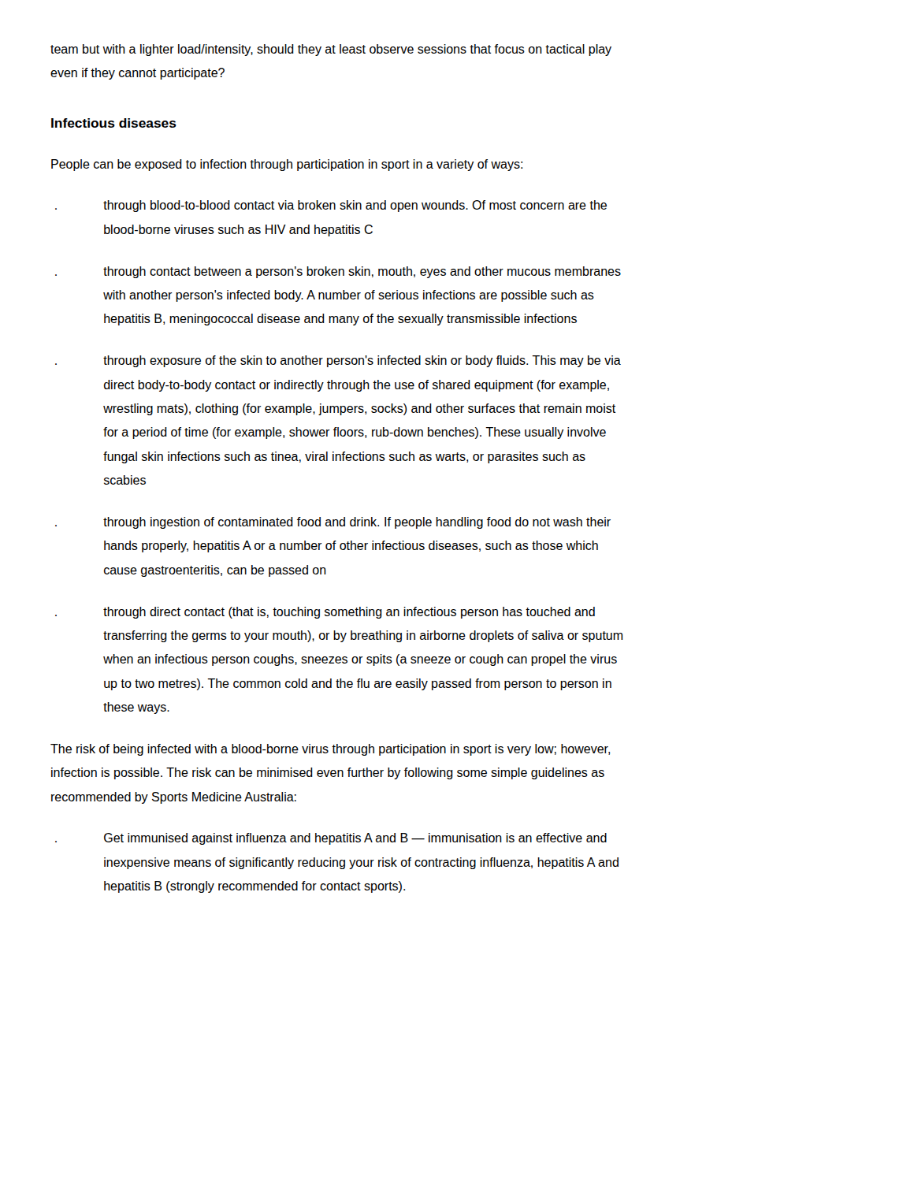team but with a lighter load/intensity, should they at least observe sessions that focus on tactical play even if they cannot participate?
Infectious diseases
People can be exposed to infection through participation in sport in a variety of ways:
through blood-to-blood contact via broken skin and open wounds. Of most concern are the blood-borne viruses such as HIV and hepatitis C
through contact between a person's broken skin, mouth, eyes and other mucous membranes with another person's infected body. A number of serious infections are possible such as hepatitis B, meningococcal disease and many of the sexually transmissible infections
through exposure of the skin to another person's infected skin or body fluids. This may be via direct body-to-body contact or indirectly through the use of shared equipment (for example, wrestling mats), clothing (for example, jumpers, socks) and other surfaces that remain moist for a period of time (for example, shower floors, rub-down benches). These usually involve fungal skin infections such as tinea, viral infections such as warts, or parasites such as scabies
through ingestion of contaminated food and drink. If people handling food do not wash their hands properly, hepatitis A or a number of other infectious diseases, such as those which cause gastroenteritis, can be passed on
through direct contact (that is, touching something an infectious person has touched and transferring the germs to your mouth), or by breathing in airborne droplets of saliva or sputum when an infectious person coughs, sneezes or spits (a sneeze or cough can propel the virus up to two metres). The common cold and the flu are easily passed from person to person in these ways.
The risk of being infected with a blood-borne virus through participation in sport is very low; however, infection is possible. The risk can be minimised even further by following some simple guidelines as recommended by Sports Medicine Australia:
Get immunised against influenza and hepatitis A and B — immunisation is an effective and inexpensive means of significantly reducing your risk of contracting influenza, hepatitis A and hepatitis B (strongly recommended for contact sports).